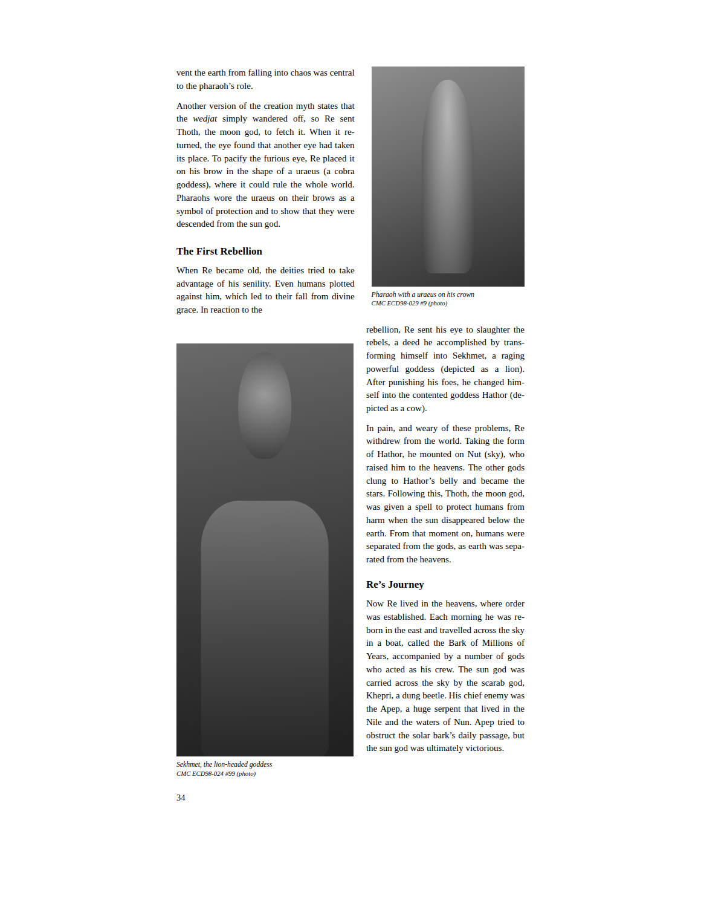vent the earth from falling into chaos was central to the pharaoh’s role.
Another version of the creation myth states that the wedjat simply wandered off, so Re sent Thoth, the moon god, to fetch it. When it returned, the eye found that another eye had taken its place. To pacify the furious eye, Re placed it on his brow in the shape of a uraeus (a cobra goddess), where it could rule the whole world. Pharaohs wore the uraeus on their brows as a symbol of protection and to show that they were descended from the sun god.
The First Rebellion
When Re became old, the deities tried to take advantage of his senility. Even humans plotted against him, which led to their fall from divine grace. In reaction to the
Pharaoh with a uraeus on his crown CMC ECD98-029 #9 (photo)
Sekhmet, the lion-headed goddess CMC ECD98-024 #99 (photo)
rebellion, Re sent his eye to slaughter the rebels, a deed he accomplished by transforming himself into Sekhmet, a raging powerful goddess (depicted as a lion). After punishing his foes, he changed himself into the contented goddess Hathor (depicted as a cow).
In pain, and weary of these problems, Re withdrew from the world. Taking the form of Hathor, he mounted on Nut (sky), who raised him to the heavens. The other gods clung to Hathor’s belly and became the stars. Following this, Thoth, the moon god, was given a spell to protect humans from harm when the sun disappeared below the earth. From that moment on, humans were separated from the gods, as earth was separated from the heavens.
Re’s Journey
Now Re lived in the heavens, where order was established. Each morning he was reborn in the east and travelled across the sky in a boat, called the Bark of Millions of Years, accompanied by a number of gods who acted as his crew. The sun god was carried across the sky by the scarab god, Khepri, a dung beetle. His chief enemy was the Apep, a huge serpent that lived in the Nile and the waters of Nun. Apep tried to obstruct the solar bark’s daily passage, but the sun god was ultimately victorious.
34